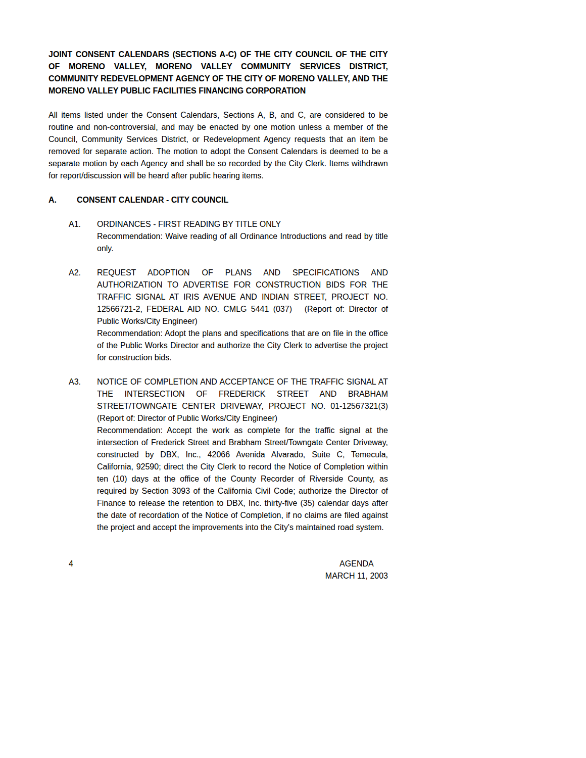JOINT CONSENT CALENDARS (SECTIONS A-C) OF THE CITY COUNCIL OF THE CITY OF MORENO VALLEY, MORENO VALLEY COMMUNITY SERVICES DISTRICT, COMMUNITY REDEVELOPMENT AGENCY OF THE CITY OF MORENO VALLEY, AND THE MORENO VALLEY PUBLIC FACILITIES FINANCING CORPORATION
All items listed under the Consent Calendars, Sections A, B, and C, are considered to be routine and non-controversial, and may be enacted by one motion unless a member of the Council, Community Services District, or Redevelopment Agency requests that an item be removed for separate action. The motion to adopt the Consent Calendars is deemed to be a separate motion by each Agency and shall be so recorded by the City Clerk. Items withdrawn for report/discussion will be heard after public hearing items.
A. CONSENT CALENDAR - CITY COUNCIL
A1.
ORDINANCES - FIRST READING BY TITLE ONLY
Recommendation: Waive reading of all Ordinance Introductions and read by title only.
A2.
REQUEST ADOPTION OF PLANS AND SPECIFICATIONS AND AUTHORIZATION TO ADVERTISE FOR CONSTRUCTION BIDS FOR THE TRAFFIC SIGNAL AT IRIS AVENUE AND INDIAN STREET, PROJECT NO. 12566721-2, FEDERAL AID NO. CMLG 5441 (037) (Report of: Director of Public Works/City Engineer)
Recommendation: Adopt the plans and specifications that are on file in the office of the Public Works Director and authorize the City Clerk to advertise the project for construction bids.
A3.
NOTICE OF COMPLETION AND ACCEPTANCE OF THE TRAFFIC SIGNAL AT THE INTERSECTION OF FREDERICK STREET AND BRABHAM STREET/TOWNGATE CENTER DRIVEWAY, PROJECT NO. 01-12567321(3) (Report of: Director of Public Works/City Engineer)
Recommendation: Accept the work as complete for the traffic signal at the intersection of Frederick Street and Brabham Street/Towngate Center Driveway, constructed by DBX, Inc., 42066 Avenida Alvarado, Suite C, Temecula, California, 92590; direct the City Clerk to record the Notice of Completion within ten (10) days at the office of the County Recorder of Riverside County, as required by Section 3093 of the California Civil Code; authorize the Director of Finance to release the retention to DBX, Inc. thirty-five (35) calendar days after the date of recordation of the Notice of Completion, if no claims are filed against the project and accept the improvements into the City's maintained road system.
4
AGENDA
MARCH 11, 2003